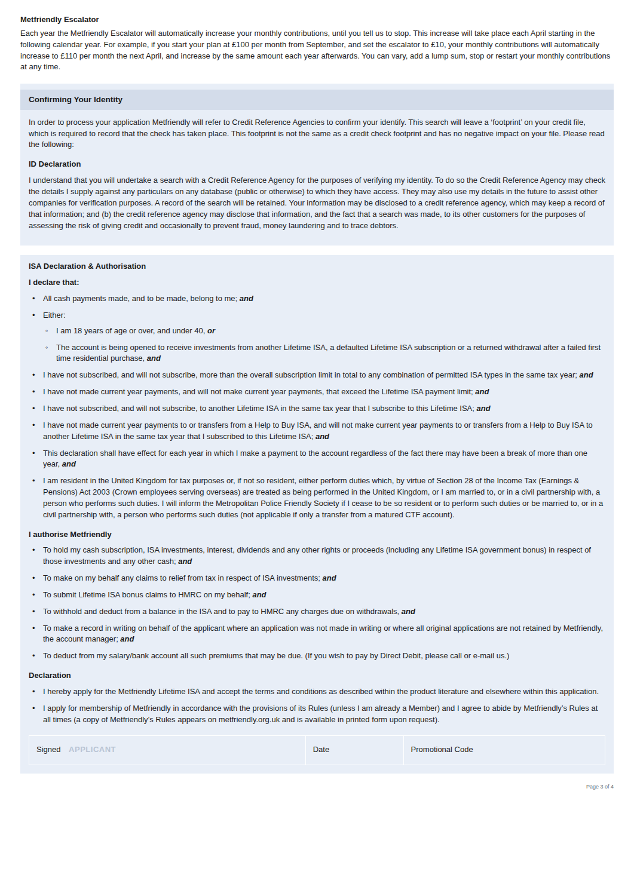Metfriendly Escalator
Each year the Metfriendly Escalator will automatically increase your monthly contributions, until you tell us to stop. This increase will take place each April starting in the following calendar year. For example, if you start your plan at £100 per month from September, and set the escalator to £10, your monthly contributions will automatically increase to £110 per month the next April, and increase by the same amount each year afterwards. You can vary, add a lump sum, stop or restart your monthly contributions at any time.
Confirming Your Identity
In order to process your application Metfriendly will refer to Credit Reference Agencies to confirm your identify. This search will leave a ‘footprint’ on your credit file, which is required to record that the check has taken place. This footprint is not the same as a credit check footprint and has no negative impact on your file. Please read the following:
ID Declaration
I understand that you will undertake a search with a Credit Reference Agency for the purposes of verifying my identity. To do so the Credit Reference Agency may check the details I supply against any particulars on any database (public or otherwise) to which they have access. They may also use my details in the future to assist other companies for verification purposes. A record of the search will be retained. Your information may be disclosed to a credit reference agency, which may keep a record of that information; and (b) the credit reference agency may disclose that information, and the fact that a search was made, to its other customers for the purposes of assessing the risk of giving credit and occasionally to prevent fraud, money laundering and to trace debtors.
ISA Declaration & Authorisation
I declare that:
All cash payments made, and to be made, belong to me; and
Either:
I am 18 years of age or over, and under 40, or
The account is being opened to receive investments from another Lifetime ISA, a defaulted Lifetime ISA subscription or a returned withdrawal after a failed first time residential purchase, and
I have not subscribed, and will not subscribe, more than the overall subscription limit in total to any combination of permitted ISA types in the same tax year; and
I have not made current year payments, and will not make current year payments, that exceed the Lifetime ISA payment limit; and
I have not subscribed, and will not subscribe, to another Lifetime ISA in the same tax year that I subscribe to this Lifetime ISA; and
I have not made current year payments to or transfers from a Help to Buy ISA, and will not make current year payments to or transfers from a Help to Buy ISA to another Lifetime ISA in the same tax year that I subscribed to this Lifetime ISA; and
This declaration shall have effect for each year in which I make a payment to the account regardless of the fact there may have been a break of more than one year, and
I am resident in the United Kingdom for tax purposes or, if not so resident, either perform duties which, by virtue of Section 28 of the Income Tax (Earnings & Pensions) Act 2003 (Crown employees serving overseas) are treated as being performed in the United Kingdom, or I am married to, or in a civil partnership with, a person who performs such duties. I will inform the Metropolitan Police Friendly Society if I cease to be so resident or to perform such duties or be married to, or in a civil partnership with, a person who performs such duties (not applicable if only a transfer from a matured CTF account).
I authorise Metfriendly
To hold my cash subscription, ISA investments, interest, dividends and any other rights or proceeds (including any Lifetime ISA government bonus) in respect of those investments and any other cash; and
To make on my behalf any claims to relief from tax in respect of ISA investments; and
To submit Lifetime ISA bonus claims to HMRC on my behalf; and
To withhold and deduct from a balance in the ISA and to pay to HMRC any charges due on withdrawals, and
To make a record in writing on behalf of the applicant where an application was not made in writing or where all original applications are not retained by Metfriendly, the account manager; and
To deduct from my salary/bank account all such premiums that may be due. (If you wish to pay by Direct Debit, please call or e-mail us.)
Declaration
I hereby apply for the Metfriendly Lifetime ISA and accept the terms and conditions as described within the product literature and elsewhere within this application.
I apply for membership of Metfriendly in accordance with the provisions of its Rules (unless I am already a Member) and I agree to abide by Metfriendly’s Rules at all times (a copy of Metfriendly’s Rules appears on metfriendly.org.uk and is available in printed form upon request).
| Signed APPLICANT | Date | Promotional Code |
Page 3 of 4